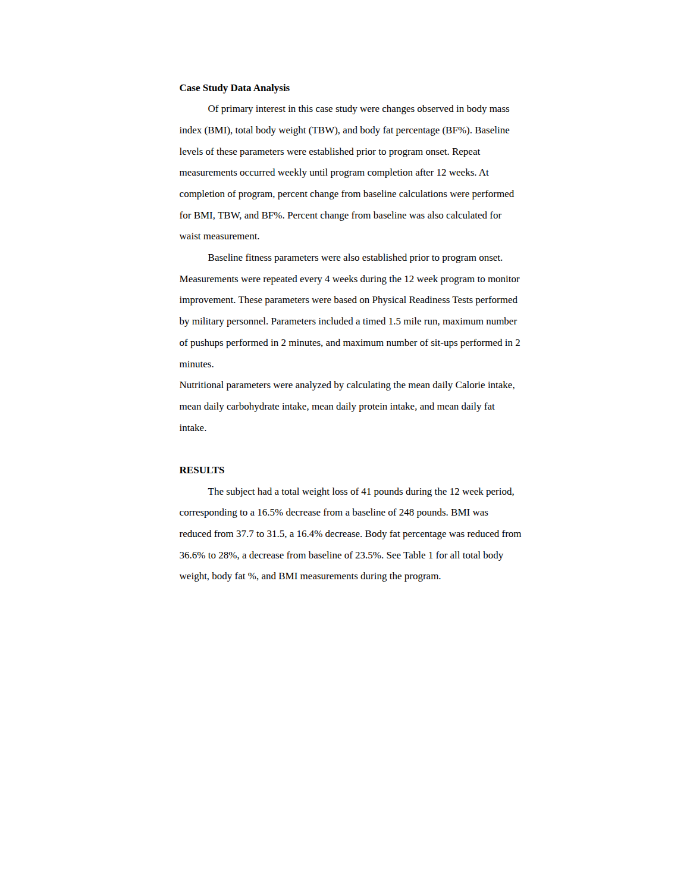Case Study Data Analysis
Of primary interest in this case study were changes observed in body mass index (BMI), total body weight (TBW), and body fat percentage (BF%). Baseline levels of these parameters were established prior to program onset. Repeat measurements occurred weekly until program completion after 12 weeks. At completion of program, percent change from baseline calculations were performed for BMI, TBW, and BF%. Percent change from baseline was also calculated for waist measurement.
Baseline fitness parameters were also established prior to program onset. Measurements were repeated every 4 weeks during the 12 week program to monitor improvement. These parameters were based on Physical Readiness Tests performed by military personnel. Parameters included a timed 1.5 mile run, maximum number of pushups performed in 2 minutes, and maximum number of sit-ups performed in 2 minutes.
Nutritional parameters were analyzed by calculating the mean daily Calorie intake, mean daily carbohydrate intake, mean daily protein intake, and mean daily fat intake.
RESULTS
The subject had a total weight loss of 41 pounds during the 12 week period, corresponding to a 16.5% decrease from a baseline of 248 pounds. BMI was reduced from 37.7 to 31.5, a 16.4% decrease. Body fat percentage was reduced from 36.6% to 28%, a decrease from baseline of 23.5%. See Table 1 for all total body weight, body fat %, and BMI measurements during the program.